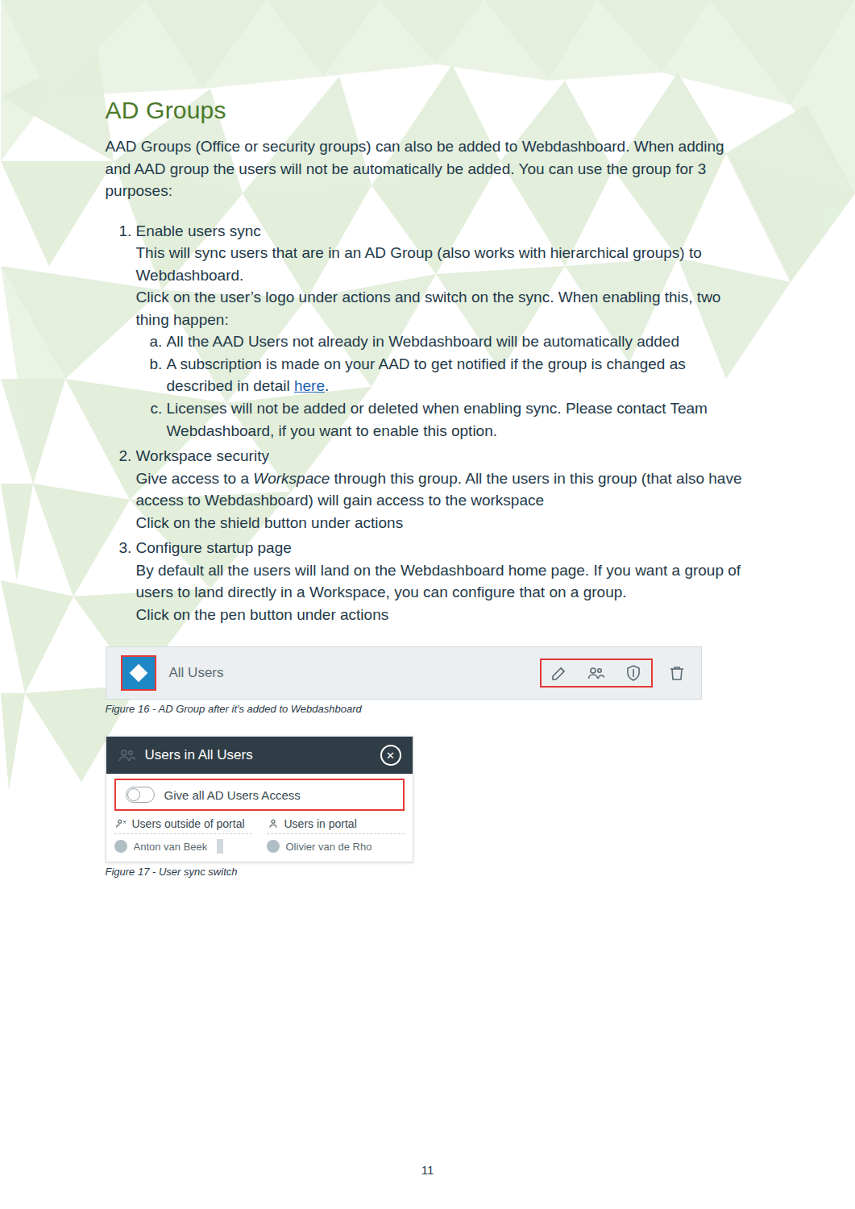AD Groups
AAD Groups (Office or security groups) can also be added to Webdashboard. When adding and AAD group the users will not be automatically be added. You can use the group for 3 purposes:
Enable users sync This will sync users that are in an AD Group (also works with hierarchical groups) to Webdashboard. Click on the user’s logo under actions and switch on the sync. When enabling this, two thing happen:
All the AAD Users not already in Webdashboard will be automatically added
A subscription is made on your AAD to get notified if the group is changed as described in detail here.
Licenses will not be added or deleted when enabling sync. Please contact Team Webdashboard, if you want to enable this option.
Workspace security Give access to a Workspace through this group. All the users in this group (that also have access to Webdashboard) will gain access to the workspace Click on the shield button under actions
Configure startup page By default all the users will land on the Webdashboard home page. If you want a group of users to land directly in a Workspace, you can configure that on a group. Click on the pen button under actions
All Users
Figure 16 - AD Group after it's added to Webdashboard
Users in All Users ✕
Give all AD Users Access
Users outside of portal
Users in portal
Anton van Beek
Olivier van de Rho
Figure 17 - User sync switch
11